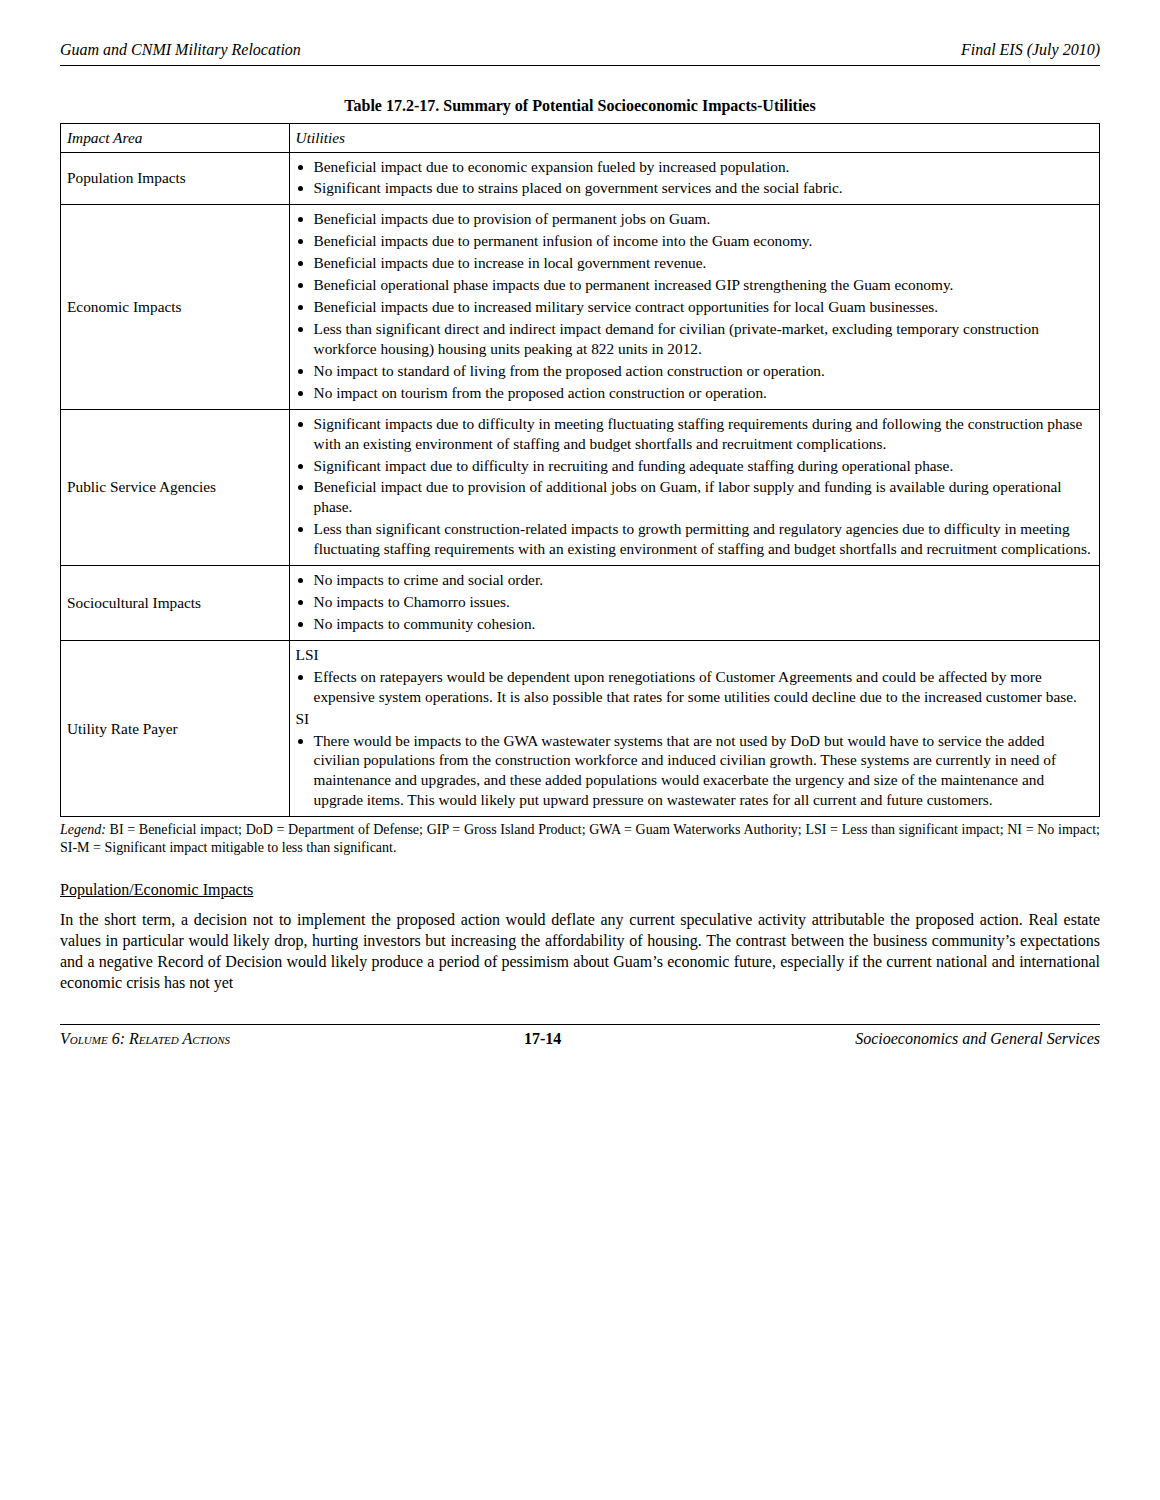Guam and CNMI Military Relocation
Final EIS (July 2010)
Table 17.2-17. Summary of Potential Socioeconomic Impacts-Utilities
| Impact Area | Utilities |
| --- | --- |
| Population Impacts | Beneficial impact due to economic expansion fueled by increased population. Significant impacts due to strains placed on government services and the social fabric. |
| Economic Impacts | Beneficial impacts due to provision of permanent jobs on Guam. Beneficial impacts due to permanent infusion of income into the Guam economy. Beneficial impacts due to increase in local government revenue. Beneficial operational phase impacts due to permanent increased GIP strengthening the Guam economy. Beneficial impacts due to increased military service contract opportunities for local Guam businesses. Less than significant direct and indirect impact demand for civilian (private-market, excluding temporary construction workforce housing) housing units peaking at 822 units in 2012. No impact to standard of living from the proposed action construction or operation. No impact on tourism from the proposed action construction or operation. |
| Public Service Agencies | Significant impacts due to difficulty in meeting fluctuating staffing requirements during and following the construction phase with an existing environment of staffing and budget shortfalls and recruitment complications. Significant impact due to difficulty in recruiting and funding adequate staffing during operational phase. Beneficial impact due to provision of additional jobs on Guam, if labor supply and funding is available during operational phase. Less than significant construction-related impacts to growth permitting and regulatory agencies due to difficulty in meeting fluctuating staffing requirements with an existing environment of staffing and budget shortfalls and recruitment complications. |
| Sociocultural Impacts | No impacts to crime and social order. No impacts to Chamorro issues. No impacts to community cohesion. |
| Utility Rate Payer | LSI Effects on ratepayers would be dependent upon renegotiations of Customer Agreements and could be affected by more expensive system operations. It is also possible that rates for some utilities could decline due to the increased customer base. SI There would be impacts to the GWA wastewater systems that are not used by DoD but would have to service the added civilian populations from the construction workforce and induced civilian growth. These systems are currently in need of maintenance and upgrades, and these added populations would exacerbate the urgency and size of the maintenance and upgrade items. This would likely put upward pressure on wastewater rates for all current and future customers. |
Legend: BI = Beneficial impact; DoD = Department of Defense; GIP = Gross Island Product; GWA = Guam Waterworks Authority; LSI = Less than significant impact; NI = No impact; SI-M = Significant impact mitigable to less than significant.
Population/Economic Impacts
In the short term, a decision not to implement the proposed action would deflate any current speculative activity attributable the proposed action. Real estate values in particular would likely drop, hurting investors but increasing the affordability of housing. The contrast between the business community’s expectations and a negative Record of Decision would likely produce a period of pessimism about Guam’s economic future, especially if the current national and international economic crisis has not yet
Volume 6: Related Actions
17-14
Socioeconomics and General Services